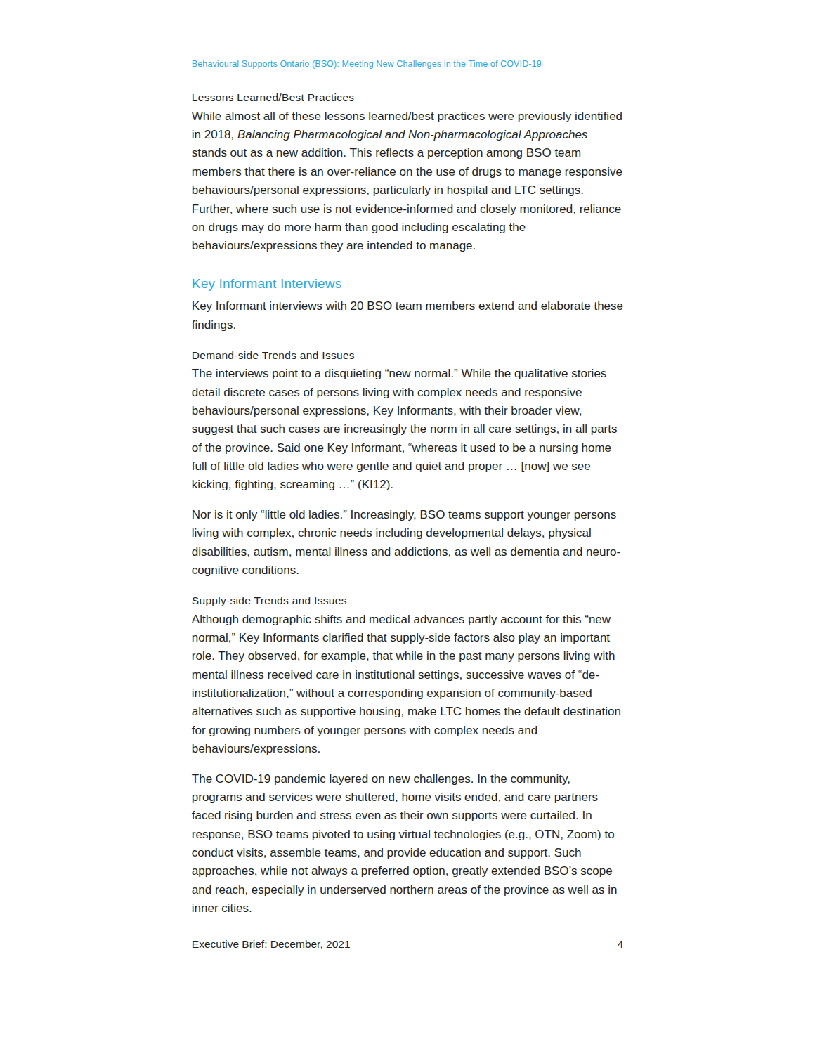Behavioural Supports Ontario (BSO): Meeting New Challenges in the Time of COVID-19
Lessons Learned/Best Practices
While almost all of these lessons learned/best practices were previously identified in 2018, Balancing Pharmacological and Non-pharmacological Approaches stands out as a new addition. This reflects a perception among BSO team members that there is an over-reliance on the use of drugs to manage responsive behaviours/personal expressions, particularly in hospital and LTC settings. Further, where such use is not evidence-informed and closely monitored, reliance on drugs may do more harm than good including escalating the behaviours/expressions they are intended to manage.
Key Informant Interviews
Key Informant interviews with 20 BSO team members extend and elaborate these findings.
Demand-side Trends and Issues
The interviews point to a disquieting “new normal.” While the qualitative stories detail discrete cases of persons living with complex needs and responsive behaviours/personal expressions, Key Informants, with their broader view, suggest that such cases are increasingly the norm in all care settings, in all parts of the province. Said one Key Informant, “whereas it used to be a nursing home full of little old ladies who were gentle and quiet and proper … [now] we see kicking, fighting, screaming …” (KI12).
Nor is it only “little old ladies.” Increasingly, BSO teams support younger persons living with complex, chronic needs including developmental delays, physical disabilities, autism, mental illness and addictions, as well as dementia and neuro-cognitive conditions.
Supply-side Trends and Issues
Although demographic shifts and medical advances partly account for this “new normal,” Key Informants clarified that supply-side factors also play an important role. They observed, for example, that while in the past many persons living with mental illness received care in institutional settings, successive waves of “de-institutionalization,” without a corresponding expansion of community-based alternatives such as supportive housing, make LTC homes the default destination for growing numbers of younger persons with complex needs and behaviours/expressions.
The COVID-19 pandemic layered on new challenges. In the community, programs and services were shuttered, home visits ended, and care partners faced rising burden and stress even as their own supports were curtailed. In response, BSO teams pivoted to using virtual technologies (e.g., OTN, Zoom) to conduct visits, assemble teams, and provide education and support. Such approaches, while not always a preferred option, greatly extended BSO’s scope and reach, especially in underserved northern areas of the province as well as in inner cities.
Executive Brief: December, 2021 4